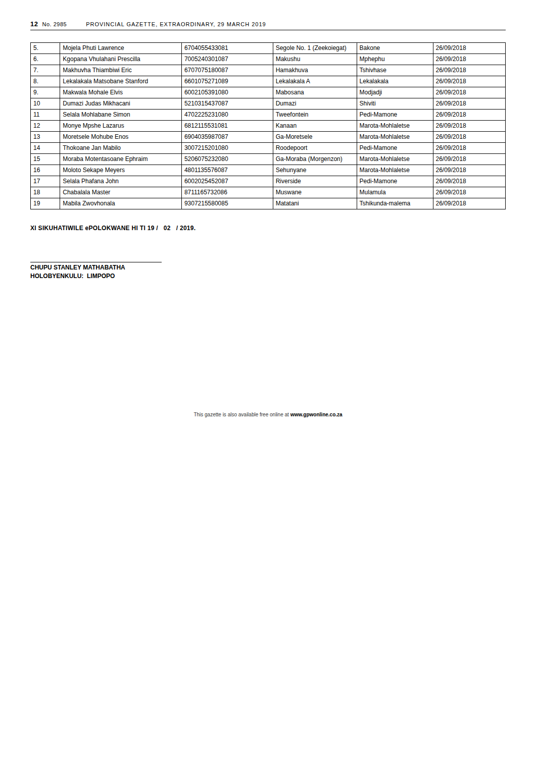12 No. 2985 PROVINCIAL GAZETTE, EXTRAORDINARY, 29 MARCH 2019
| 5. | Mojela Phuti Lawrence | 6704055433081 | Segole No. 1 (Zeekoiegat) | Bakone | 26/09/2018 |
| 6. | Kgopana Vhulahani Prescilla | 7005240301087 | Makushu | Mphephu | 26/09/2018 |
| 7. | Makhuvha Thiambiwi Eric | 6707075180087 | Hamakhuva | Tshivhase | 26/09/2018 |
| 8. | Lekalakala Matsobane Stanford | 6601075271089 | Lekalakala A | Lekalakala | 26/09/2018 |
| 9. | Makwala Mohale Elvis | 6002105391080 | Mabosana | Modjadji | 26/09/2018 |
| 10 | Dumazi Judas Mikhacani | 5210315437087 | Dumazi | Shiviti | 26/09/2018 |
| 11 | Selala Mohlabane Simon | 4702225231080 | Tweefontein | Pedi-Mamone | 26/09/2018 |
| 12 | Monye Mpshe Lazarus | 6812115531081 | Kanaan | Marota-Mohlaletse | 26/09/2018 |
| 13 | Moretsele Mohube Enos | 6904035987087 | Ga-Moretsele | Marota-Mohlaletse | 26/09/2018 |
| 14 | Thokoane Jan Mabilo | 3007215201080 | Roodepoort | Pedi-Mamone | 26/09/2018 |
| 15 | Moraba Motentasoane Ephraim | 5206075232080 | Ga-Moraba (Morgenzon) | Marota-Mohlaletse | 26/09/2018 |
| 16 | Moloto Sekape Meyers | 4801135576087 | Sehunyane | Marota-Mohlaletse | 26/09/2018 |
| 17 | Selala Phafana John | 6002025452087 | Riverside | Pedi-Mamone | 26/09/2018 |
| 18 | Chabalala Master | 8711165732086 | Muswane | Mulamula | 26/09/2018 |
| 19 | Mabila Zwovhonala | 9307215580085 | Matatani | Tshikunda-malema | 26/09/2018 |
XI SIKUHATIWILE ePOLOKWANE HI TI 19 / 02 / 2019.
CHUPU STANLEY MATHABATHA
HOLOBYENKULU: LIMPOPO
This gazette is also available free online at www.gpwonline.co.za